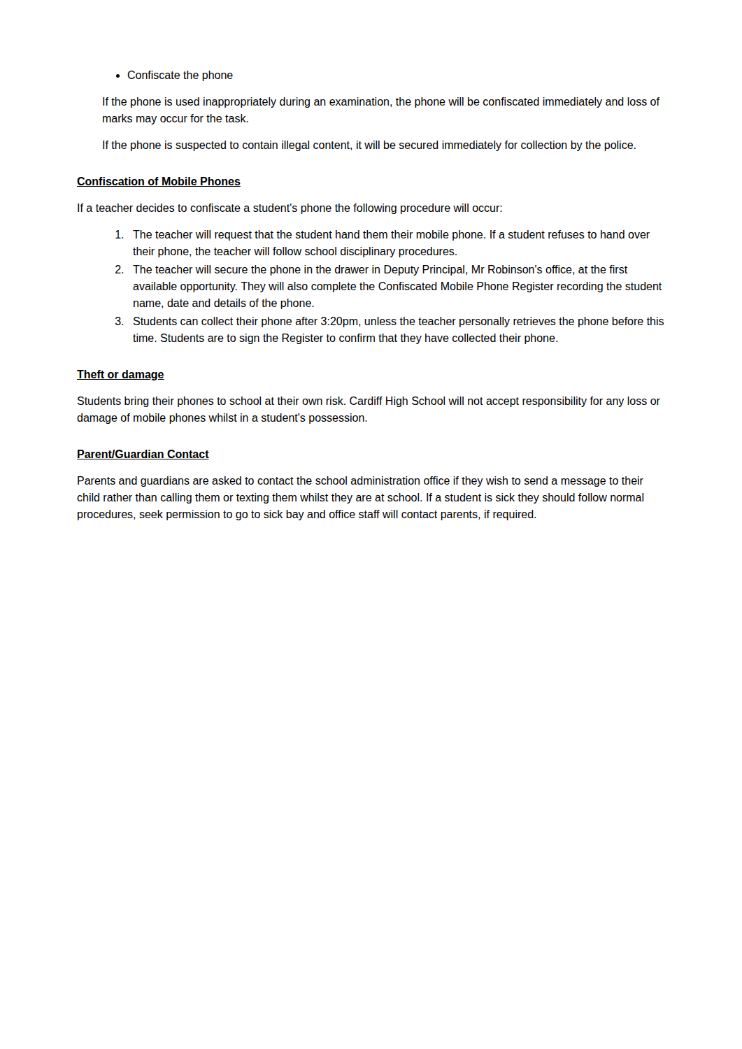Confiscate the phone
If the phone is used inappropriately during an examination, the phone will be confiscated immediately and loss of marks may occur for the task.
If the phone is suspected to contain illegal content, it will be secured immediately for collection by the police.
Confiscation of Mobile Phones
If a teacher decides to confiscate a student's phone the following procedure will occur:
The teacher will request that the student hand them their mobile phone. If a student refuses to hand over their phone, the teacher will follow school disciplinary procedures.
The teacher will secure the phone in the drawer in Deputy Principal, Mr Robinson's office, at the first available opportunity. They will also complete the Confiscated Mobile Phone Register recording the student name, date and details of the phone.
Students can collect their phone after 3:20pm, unless the teacher personally retrieves the phone before this time. Students are to sign the Register to confirm that they have collected their phone.
Theft or damage
Students bring their phones to school at their own risk. Cardiff High School will not accept responsibility for any loss or damage of mobile phones whilst in a student's possession.
Parent/Guardian Contact
Parents and guardians are asked to contact the school administration office if they wish to send a message to their child rather than calling them or texting them whilst they are at school. If a student is sick they should follow normal procedures, seek permission to go to sick bay and office staff will contact parents, if required.